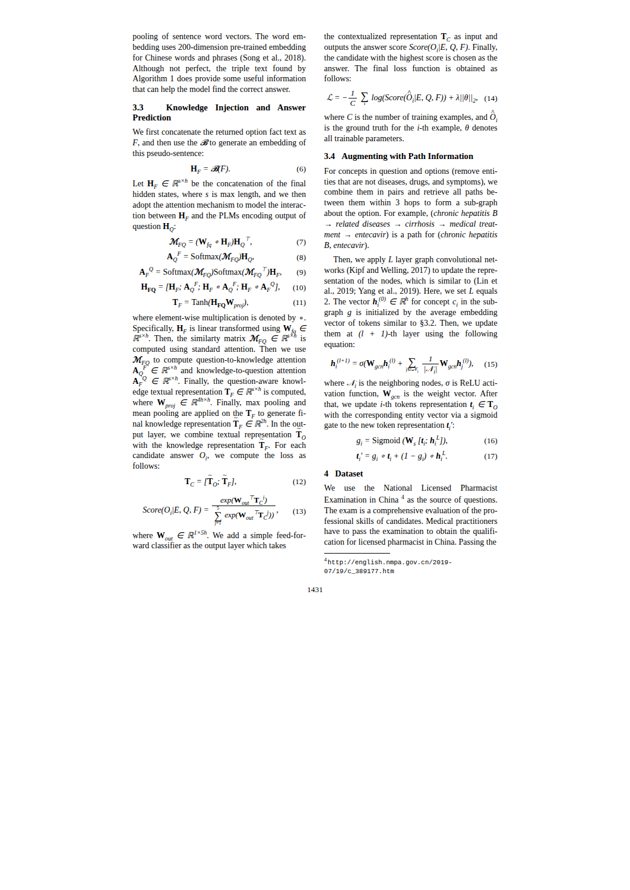pooling of sentence word vectors. The word embedding uses 200-dimension pre-trained embedding for Chinese words and phrases (Song et al., 2018). Although not perfect, the triple text found by Algorithm 1 does provide some useful information that can help the model find the correct answer.
3.3 Knowledge Injection and Answer Prediction
We first concatenate the returned option fact text as F, and then use the 𝓑 to generate an embedding of this pseudo-sentence:
HF = 𝓑(F).
(6)
Let HF ∈ ℝs×h be the concatenation of the final hidden states, where s is max length, and we then adopt the attention mechanism to model the interaction between HF and the PLMs encoding output of question HQ:
ℳFQ = (Wfq ∘ HF)HQ⊤,
(7)
AQF = Softmax(ℳFQ)HQ,
(8)
AFQ = Softmax(ℳFQ)Softmax(ℳFQ⊤)HF,
(9)
HFQ = [HF; AQF; HF ∘ AQF; HF ∘ AFQ],
(10)
TF = Tanh(HFQWproj),
(11)
where element-wise multiplication is denoted by ∘. Specifically, HF is linear transformed using Wfq ∈ ℝs×h. Then, the similarty matrix ℳFQ ∈ ℝs×n is computed using standard attention. Then we use ℳFQ to compute question-to-knowledge attention AQF ∈ ℝs×h and knowledge-to-question attention AFQ ∈ ℝs×h. Finally, the question-aware knowledge textual representation TF ∈ ℝs×h is computed, where Wproj ∈ ℝ4h×h. Finally, max pooling and mean pooling are applied on the TF to generate final knowledge representation TF ∈ ℝ2h. In the output layer, we combine textual representation TO with the knowledge representation TF. For each candidate answer Oi, we compute the loss as follows:
TC = [TO; TF],
(12)
Score(Oi|E, Q, F) = exp(Wout⊤TCi) 5∑j=1 exp(Wout⊤TCj)),
(13)
where Wout ∈ ℝ1×5h. We add a simple feed-forward classifier as the output layer which takes
the contextualized representation TC as input and outputs the answer score Score(Oi|E, Q, F). Finally, the candidate with the highest score is chosen as the answer. The final loss function is obtained as follows:
ℒ = −1 C ∑i log(Score(Oi|E, Q, F)) + λ||θ||2,
(14)
where C is the number of training examples, and Oi is the ground truth for the i-th example, θ denotes all trainable parameters.
3.4 Augmenting with Path Information
For concepts in question and options (remove entities that are not diseases, drugs, and symptoms), we combine them in pairs and retrieve all paths between them within 3 hops to form a sub-graph about the option. For example, (chronic hepatitis B → related diseases → cirrhosis → medical treatment → entecavir) is a path for (chronic hepatitis B, entecavir).
Then, we apply L layer graph convolutional networks (Kipf and Welling, 2017) to update the representation of the nodes, which is similar to (Lin et al., 2019; Yang et al., 2019). Here, we set L equals 2. The vector hi(0) ∈ ℝh for concept ci in the sub-graph g is initialized by the average embedding vector of tokens similar to §3.2. Then, we update them at (l + 1)-th layer using the following equation:
hi(l+1) = σ(Wgcnhi(l) + ∑j∈𝒩i 1|𝒩i|Wgcnhj(l)),
(15)
where 𝒩i is the neighboring nodes, σ is ReLU activation function, Wgcn is the weight vector. After that, we update i-th tokens representation ti ∈ TO with the corresponding entity vector via a sigmoid gate to the new token representation ti′:
gi = Sigmoid (Ws [ti; hiL]),
(16)
ti′ = gi ∘ ti + (1 − gi) ∘ hiL.
(17)
4 Dataset
We use the National Licensed Pharmacist Examination in China 4 as the source of questions. The exam is a comprehensive evaluation of the professional skills of candidates. Medical practitioners have to pass the examination to obtain the qualification for licensed pharmacist in China. Passing the
4 http://english.nmpa.gov.cn/2019-07/19/c_389177.htm
1431